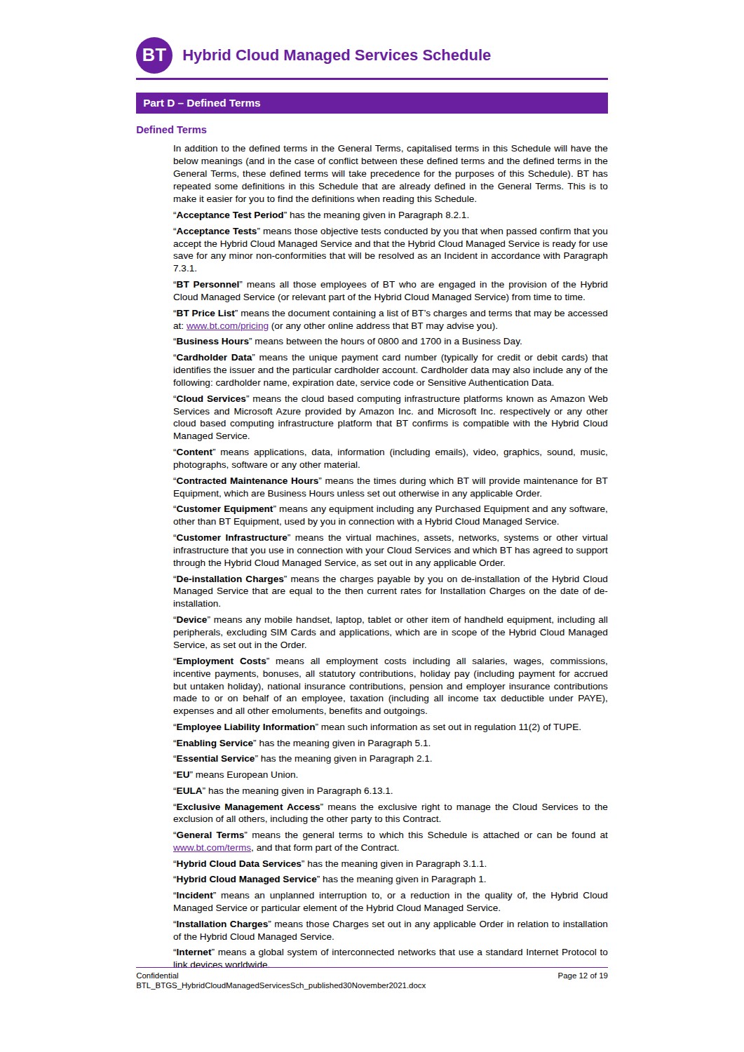BT
Hybrid Cloud Managed Services Schedule
Part D – Defined Terms
Defined Terms
In addition to the defined terms in the General Terms, capitalised terms in this Schedule will have the below meanings (and in the case of conflict between these defined terms and the defined terms in the General Terms, these defined terms will take precedence for the purposes of this Schedule). BT has repeated some definitions in this Schedule that are already defined in the General Terms. This is to make it easier for you to find the definitions when reading this Schedule.
“Acceptance Test Period” has the meaning given in Paragraph 8.2.1.
“Acceptance Tests” means those objective tests conducted by you that when passed confirm that you accept the Hybrid Cloud Managed Service and that the Hybrid Cloud Managed Service is ready for use save for any minor non-conformities that will be resolved as an Incident in accordance with Paragraph 7.3.1.
“BT Personnel” means all those employees of BT who are engaged in the provision of the Hybrid Cloud Managed Service (or relevant part of the Hybrid Cloud Managed Service) from time to time.
“BT Price List” means the document containing a list of BT’s charges and terms that may be accessed at: www.bt.com/pricing (or any other online address that BT may advise you).
“Business Hours” means between the hours of 0800 and 1700 in a Business Day.
“Cardholder Data” means the unique payment card number (typically for credit or debit cards) that identifies the issuer and the particular cardholder account. Cardholder data may also include any of the following: cardholder name, expiration date, service code or Sensitive Authentication Data.
“Cloud Services” means the cloud based computing infrastructure platforms known as Amazon Web Services and Microsoft Azure provided by Amazon Inc. and Microsoft Inc. respectively or any other cloud based computing infrastructure platform that BT confirms is compatible with the Hybrid Cloud Managed Service.
“Content” means applications, data, information (including emails), video, graphics, sound, music, photographs, software or any other material.
“Contracted Maintenance Hours” means the times during which BT will provide maintenance for BT Equipment, which are Business Hours unless set out otherwise in any applicable Order.
“Customer Equipment” means any equipment including any Purchased Equipment and any software, other than BT Equipment, used by you in connection with a Hybrid Cloud Managed Service.
“Customer Infrastructure” means the virtual machines, assets, networks, systems or other virtual infrastructure that you use in connection with your Cloud Services and which BT has agreed to support through the Hybrid Cloud Managed Service, as set out in any applicable Order.
“De-installation Charges” means the charges payable by you on de-installation of the Hybrid Cloud Managed Service that are equal to the then current rates for Installation Charges on the date of de-installation.
“Device” means any mobile handset, laptop, tablet or other item of handheld equipment, including all peripherals, excluding SIM Cards and applications, which are in scope of the Hybrid Cloud Managed Service, as set out in the Order.
“Employment Costs” means all employment costs including all salaries, wages, commissions, incentive payments, bonuses, all statutory contributions, holiday pay (including payment for accrued but untaken holiday), national insurance contributions, pension and employer insurance contributions made to or on behalf of an employee, taxation (including all income tax deductible under PAYE), expenses and all other emoluments, benefits and outgoings.
“Employee Liability Information” mean such information as set out in regulation 11(2) of TUPE.
“Enabling Service” has the meaning given in Paragraph 5.1.
“Essential Service” has the meaning given in Paragraph 2.1.
“EU” means European Union.
“EULA” has the meaning given in Paragraph 6.13.1.
“Exclusive Management Access” means the exclusive right to manage the Cloud Services to the exclusion of all others, including the other party to this Contract.
“General Terms” means the general terms to which this Schedule is attached or can be found at www.bt.com/terms, and that form part of the Contract.
“Hybrid Cloud Data Services” has the meaning given in Paragraph 3.1.1.
“Hybrid Cloud Managed Service” has the meaning given in Paragraph 1.
“Incident” means an unplanned interruption to, or a reduction in the quality of, the Hybrid Cloud Managed Service or particular element of the Hybrid Cloud Managed Service.
“Installation Charges” means those Charges set out in any applicable Order in relation to installation of the Hybrid Cloud Managed Service.
“Internet” means a global system of interconnected networks that use a standard Internet Protocol to link devices worldwide.
Confidential
BTL_BTGS_HybridCloudManagedServicesSch_published30November2021.docx
Page 12 of 19